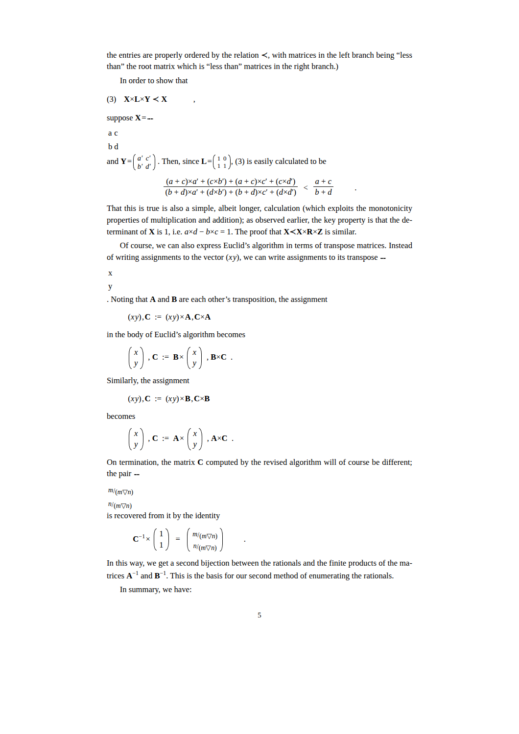the entries are properly ordered by the relation ≺, with matrices in the left branch being “less than” the root matrix which is “less than” matrices in the right branch.)
In order to show that
(3)
X×L×Y ≺ X ,
suppose X = 
| a | c |
| b | d |
and Y = 
| a′ | c′ |
| b′ | d′ |
. Then, since L = 
| 1 | 0 |
| 1 | 1 |
, (3) is easily calculated to be
(a + c)×a′ + (c×b′) + (a + c)×c′ + (c×d′) (b + d)×a′ + (d×b′) + (b + d)×c′ + (d×d′) < a + c b + d .
That this is true is also a simple, albeit longer, calculation (which exploits the monotonicity properties of multiplication and addition); as observed earlier, the key property is that the determinant of X is 1, i.e. a×d − b×c = 1. The proof that X≺X×R×Z is similar.
Of course, we can also express Euclid’s algorithm in terms of transpose matrices. Instead of writing assignments to the vector (x y), we can write assignments to its transpose
| x |
| y |
. Noting that A and B are each other’s transposition, the assignment
(x y) , C := (x y) × A , C×A
in the body of Euclid’s algorithm becomes
| x |
| y |
, C := B × 
| x |
| y |
, B×C .
Similarly, the assignment
(x y) , C := (x y) × B , C×B
becomes
| x |
| y |
, C := A × 
| x |
| y |
, A×C .
On termination, the matrix C computed by the revised algorithm will of course be different; the pair
| m / ( m ▽ n ) |
| n / ( m ▽ n ) |
is recovered from it by the identity
C−1 × 
| 1 |
| 1 |
=
| m / ( m ▽ n ) |
| n / ( m ▽ n ) |
.
In this way, we get a second bijection between the rationals and the finite products of the matrices A−1 and B−1. This is the basis for our second method of enumerating the rationals.
In summary, we have:
5